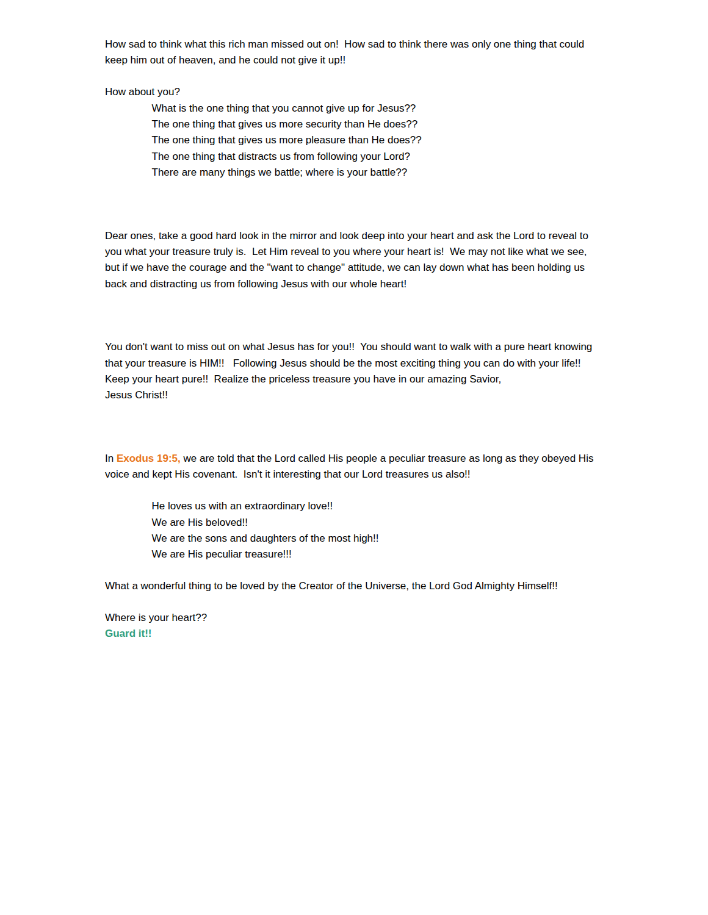How sad to think what this rich man missed out on! How sad to think there was only one thing that could keep him out of heaven, and he could not give it up!!
How about you?
What is the one thing that you cannot give up for Jesus??
The one thing that gives us more security than He does??
The one thing that gives us more pleasure than He does??
The one thing that distracts us from following your Lord?
There are many things we battle; where is your battle??
Dear ones, take a good hard look in the mirror and look deep into your heart and ask the Lord to reveal to you what your treasure truly is. Let Him reveal to you where your heart is! We may not like what we see, but if we have the courage and the "want to change" attitude, we can lay down what has been holding us back and distracting us from following Jesus with our whole heart!
You don't want to miss out on what Jesus has for you!! You should want to walk with a pure heart knowing that your treasure is HIM!! Following Jesus should be the most exciting thing you can do with your life!! Keep your heart pure!! Realize the priceless treasure you have in our amazing Savior,
Jesus Christ!!
In Exodus 19:5, we are told that the Lord called His people a peculiar treasure as long as they obeyed His voice and kept His covenant. Isn't it interesting that our Lord treasures us also!!
He loves us with an extraordinary love!!
We are His beloved!!
We are the sons and daughters of the most high!!
We are His peculiar treasure!!!
What a wonderful thing to be loved by the Creator of the Universe, the Lord God Almighty Himself!!
Where is your heart??
Guard it!!